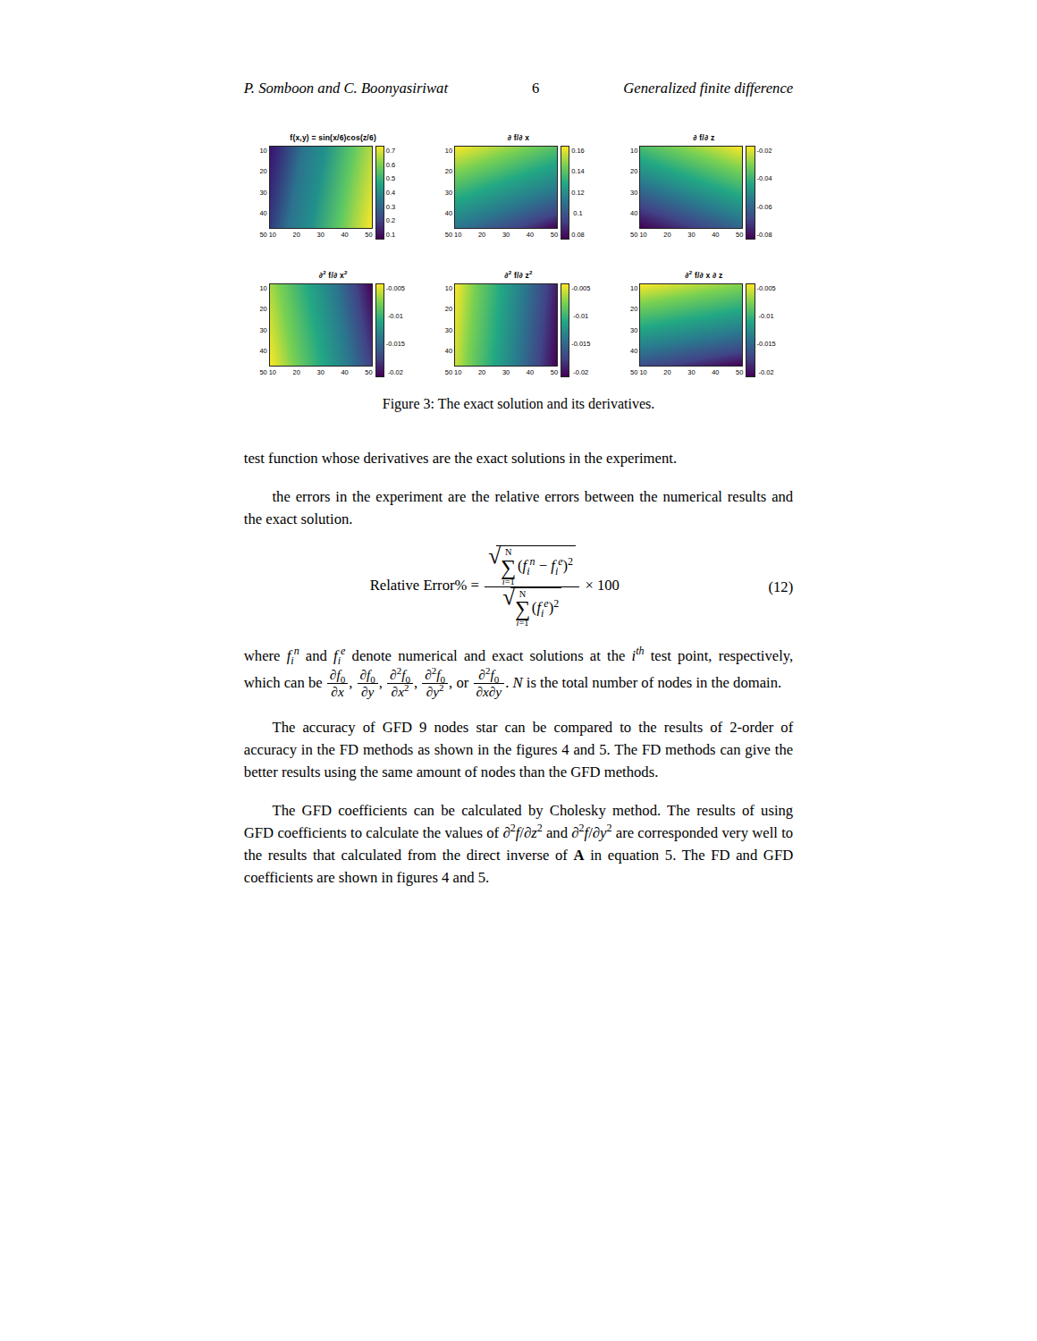P. Somboon and C. Boonyasiriwat
6
Generalized finite difference
f(x,y) = sin(x/6)cos(z/6)
1020304050
1020304050
0.70.60.50.40.30.20.1
∂ f/∂ x
1020304050
1020304050
0.160.140.120.10.08
∂ f/∂ z
1020304050
1020304050
-0.02-0.04-0.06-0.08
∂2 f/∂ x2
1020304050
1020304050
-0.005-0.01-0.015-0.02
∂2 f/∂ z2
1020304050
1020304050
-0.005-0.01-0.015-0.02
∂2 f/∂ x ∂ z
1020304050
1020304050
-0.005-0.01-0.015-0.02
Figure 3: The exact solution and its derivatives.
test function whose derivatives are the exact solutions in the experiment.
the errors in the experiment are the relative errors between the numerical results and the exact solution.
Relative Error% = N∑i=1(fin − fie)2 N∑i=1(fie)2 × 100
(12)
where fin and fie denote numerical and exact solutions at the ith test point, respectively, which can be ∂f0∂x, ∂f0∂y, ∂2f0∂x2, ∂2f0∂y2, or ∂2f0∂x∂y. N is the total number of nodes in the domain.
The accuracy of GFD 9 nodes star can be compared to the results of 2-order of accuracy in the FD methods as shown in the figures 4 and 5. The FD methods can give the better results using the same amount of nodes than the GFD methods.
The GFD coefficients can be calculated by Cholesky method. The results of using GFD coefficients to calculate the values of ∂2f/∂z2 and ∂2f/∂y2 are corresponded very well to the results that calculated from the direct inverse of A in equation 5. The FD and GFD coefficients are shown in figures 4 and 5.